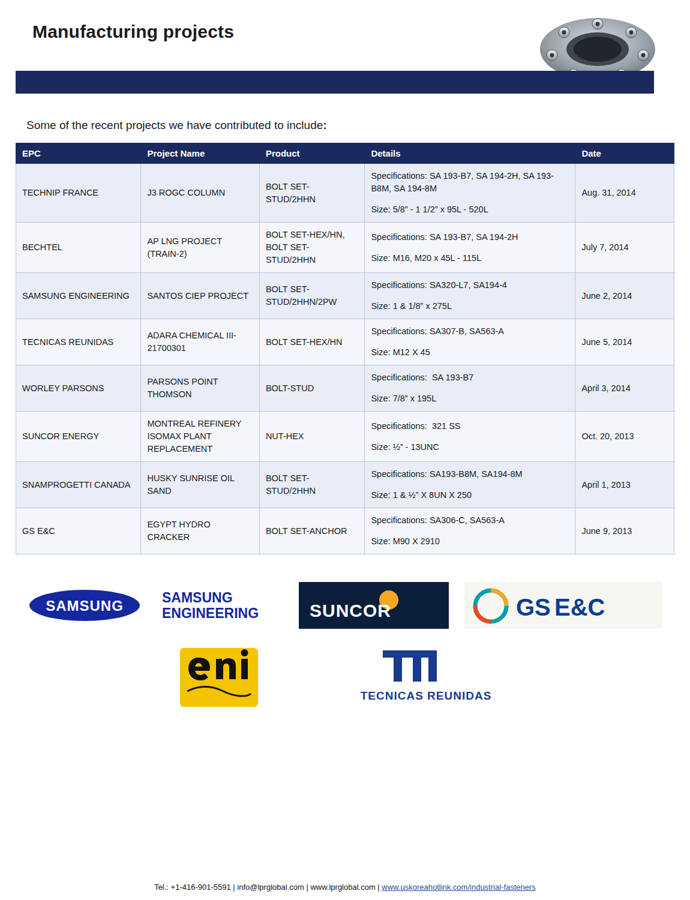Manufacturing projects
Some of the recent projects we have contributed to include:
| EPC | Project Name | Product | Details | Date |
| --- | --- | --- | --- | --- |
| TECHNIP FRANCE | J3 ROGC COLUMN | BOLT SET-STUD/2HHN | Specifications: SA 193-B7, SA 194-2H, SA 193-B8M, SA 194-8M Size: 5/8” - 1 1/2” x 95L - 520L | Aug. 31, 2014 |
| BECHTEL | AP LNG PROJECT (TRAIN-2) | BOLT SET-HEX/HN, BOLT SET-STUD/2HHN | Specifications: SA 193-B7, SA 194-2H Size: M16, M20 x 45L - 115L | July 7, 2014 |
| SAMSUNG ENGINEERING | SANTOS CIEP PROJECT | BOLT SET-STUD/2HHN/2PW | Specifications: SA320-L7, SA194-4 Size: 1 & 1/8” x 275L | June 2, 2014 |
| TECNICAS REUNIDAS | ADARA CHEMICAL III-21700301 | BOLT SET-HEX/HN | Specifications: SA307-B, SA563-A Size: M12 X 45 | June 5, 2014 |
| WORLEY PARSONS | PARSONS POINT THOMSON | BOLT-STUD | Specifications: SA 193-B7 Size: 7/8” x 195L | April 3, 2014 |
| SUNCOR ENERGY | MONTREAL REFINERY ISOMAX PLANT REPLACEMENT | NUT-HEX | Specifications: 321 SS Size: ½” - 13UNC | Oct. 20, 2013 |
| SNAMPROGETTI CANADA | HUSKY SUNRISE OIL SAND | BOLT SET-STUD/2HHN | Specifications: SA193-B8M, SA194-8M Size: 1 & ½” X 8UN X 250 | April 1, 2013 |
| GS E&C | EGYPT HYDRO CRACKER | BOLT SET-ANCHOR | Specifications: SA306-C, SA563-A Size: M90 X 2910 | June 9, 2013 |
SAMSUNG
SAMSUNG ENGINEERING
SUNCOR
GS E&C
TECNICAS REUNIDAS
Tel.: +1-416-901-5591 | info@lprglobal.com | www.lprglobal.com | www.uskoreahotlink.com/industrial-fasteners